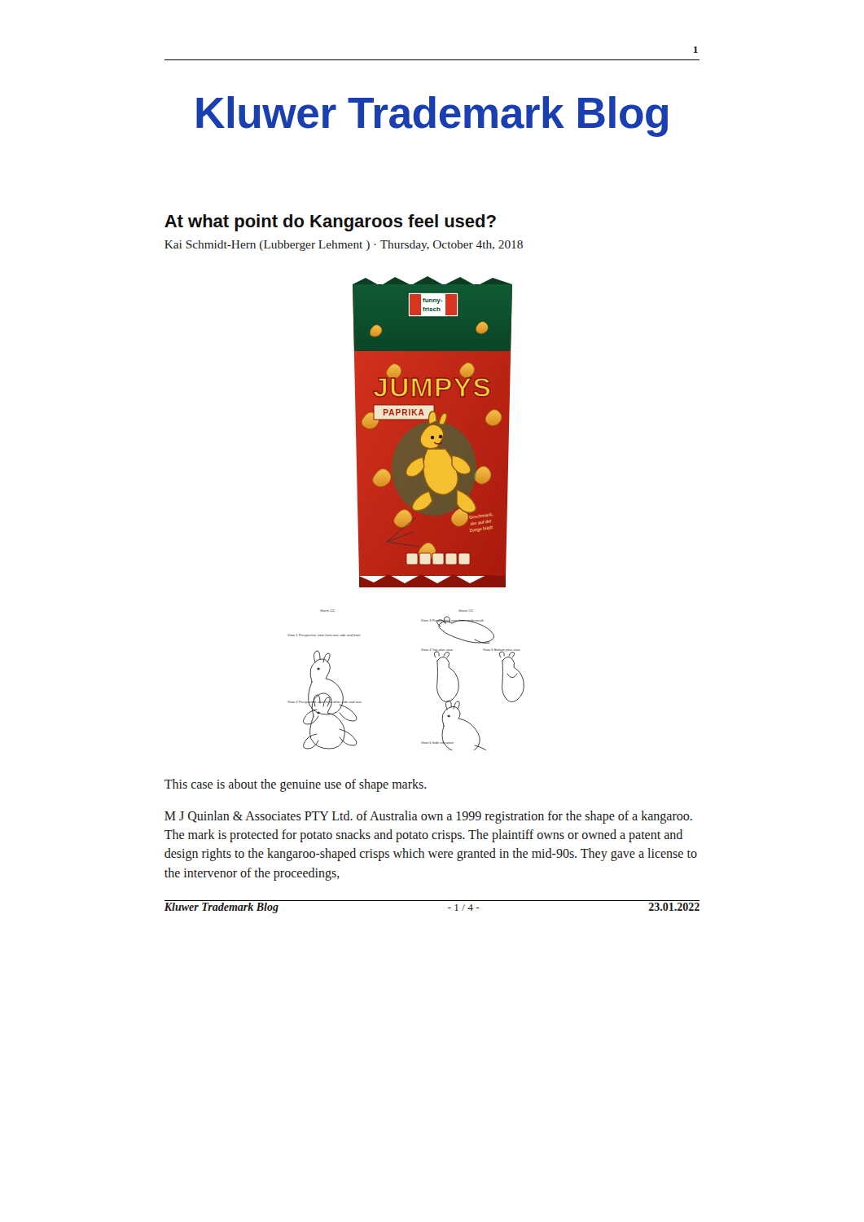1
Kluwer Trademark Blog
At what point do Kangaroos feel used?
Kai Schmidt-Hern (Lubberger Lehment ) · Thursday, October 4th, 2018
funny- frisch JUMPYS PAPRIKA Geschmack, der auf der Zunge hüpft
Sheet 1/2 Sheet 2/2 View 3 Perspective view from underneath View 1 Perspective view from one side and front View 2 Perspective view from other side and rear View 4 Top plan view View 5 Bottom plan view View 6 Side elevation
This case is about the genuine use of shape marks.
M J Quinlan & Associates PTY Ltd. of Australia own a 1999 registration for the shape of a kangaroo. The mark is protected for potato snacks and potato crisps. The plaintiff owns or owned a patent and design rights to the kangaroo-shaped crisps which were granted in the mid-90s. They gave a license to the intervenor of the proceedings,
Kluwer Trademark Blog
- 1 / 4 -
23.01.2022